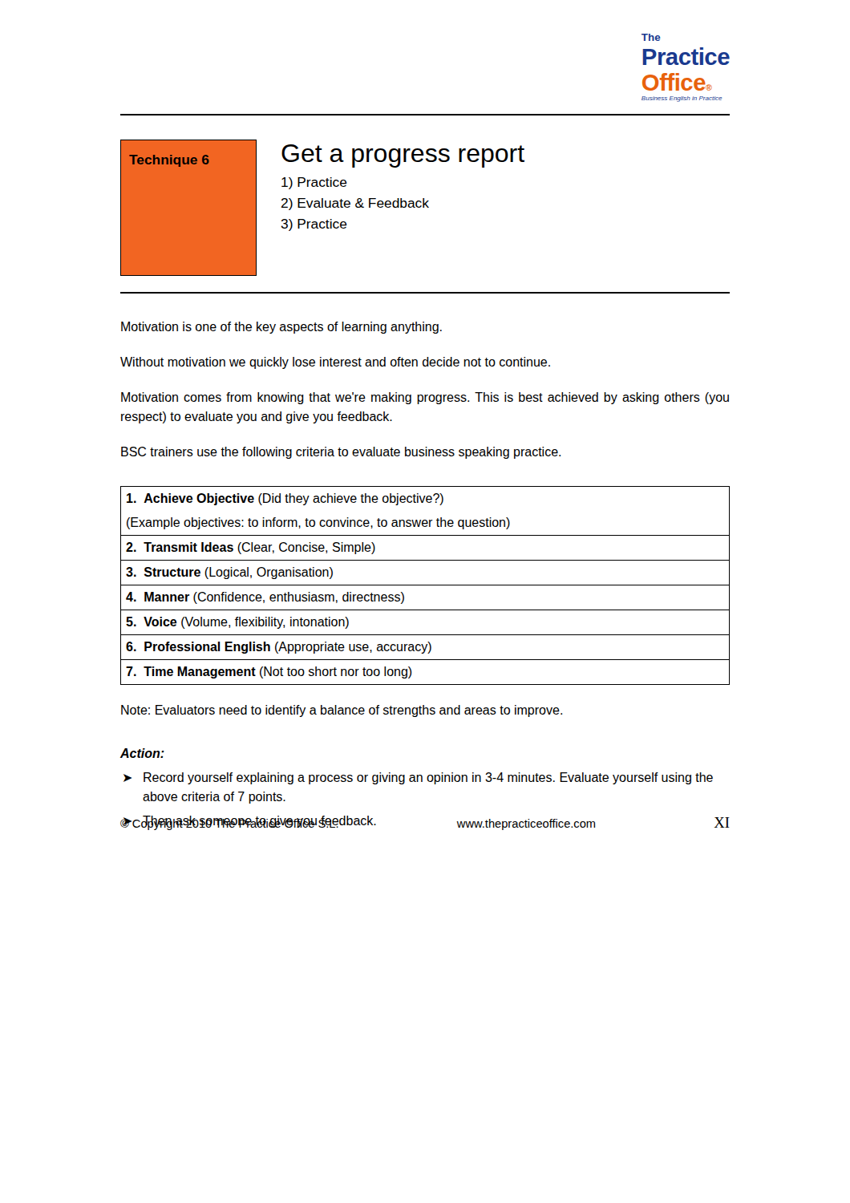The
Practice
Office®
Business English in Practice
Technique 6
Get a progress report
1) Practice
2) Evaluate & Feedback
3) Practice
Motivation is one of the key aspects of learning anything.
Without motivation we quickly lose interest and often decide not to continue.
Motivation comes from knowing that we're making progress. This is best achieved by asking others (you respect) to evaluate you and give you feedback.
BSC trainers use the following criteria to evaluate business speaking practice.
| 1. Achieve Objective (Did they achieve the objective?) |
| (Example objectives: to inform, to convince, to answer the question) |
| 2. Transmit Ideas (Clear, Concise, Simple) |
| 3. Structure (Logical, Organisation) |
| 4. Manner (Confidence, enthusiasm, directness) |
| 5. Voice (Volume, flexibility, intonation) |
| 6. Professional English (Appropriate use, accuracy) |
| 7. Time Management (Not too short nor too long) |
Note: Evaluators need to identify a balance of strengths and areas to improve.
Action:
Record yourself explaining a process or giving an opinion in 3-4 minutes. Evaluate yourself using the above criteria of 7 points.
Then ask someone to give you feedback.
© Copyright 2010 The Practice Office S.L. www.thepracticeoffice.com XI